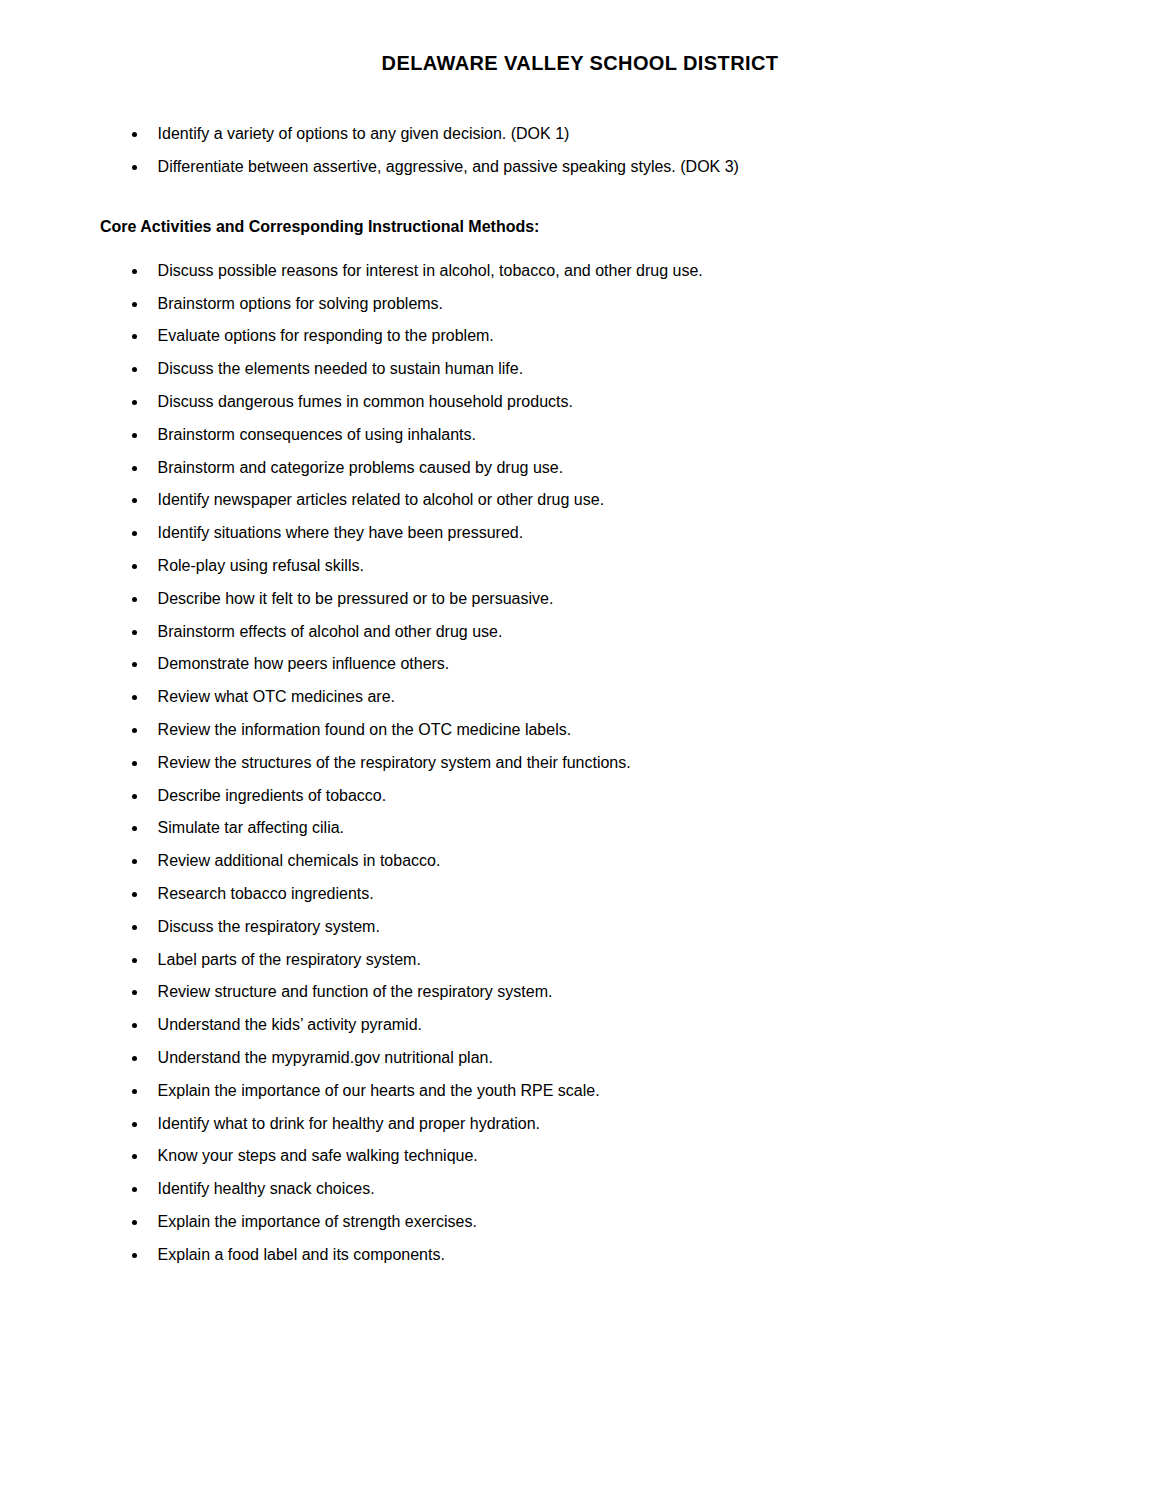DELAWARE VALLEY SCHOOL DISTRICT
Identify a variety of options to any given decision. (DOK 1)
Differentiate between assertive, aggressive, and passive speaking styles. (DOK 3)
Core Activities and Corresponding Instructional Methods:
Discuss possible reasons for interest in alcohol, tobacco, and other drug use.
Brainstorm options for solving problems.
Evaluate options for responding to the problem.
Discuss the elements needed to sustain human life.
Discuss dangerous fumes in common household products.
Brainstorm consequences of using inhalants.
Brainstorm and categorize problems caused by drug use.
Identify newspaper articles related to alcohol or other drug use.
Identify situations where they have been pressured.
Role-play using refusal skills.
Describe how it felt to be pressured or to be persuasive.
Brainstorm effects of alcohol and other drug use.
Demonstrate how peers influence others.
Review what OTC medicines are.
Review the information found on the OTC medicine labels.
Review the structures of the respiratory system and their functions.
Describe ingredients of tobacco.
Simulate tar affecting cilia.
Review additional chemicals in tobacco.
Research tobacco ingredients.
Discuss the respiratory system.
Label parts of the respiratory system.
Review structure and function of the respiratory system.
Understand the kids’ activity pyramid.
Understand the mypyramid.gov nutritional plan.
Explain the importance of our hearts and the youth RPE scale.
Identify what to drink for healthy and proper hydration.
Know your steps and safe walking technique.
Identify healthy snack choices.
Explain the importance of strength exercises.
Explain a food label and its components.